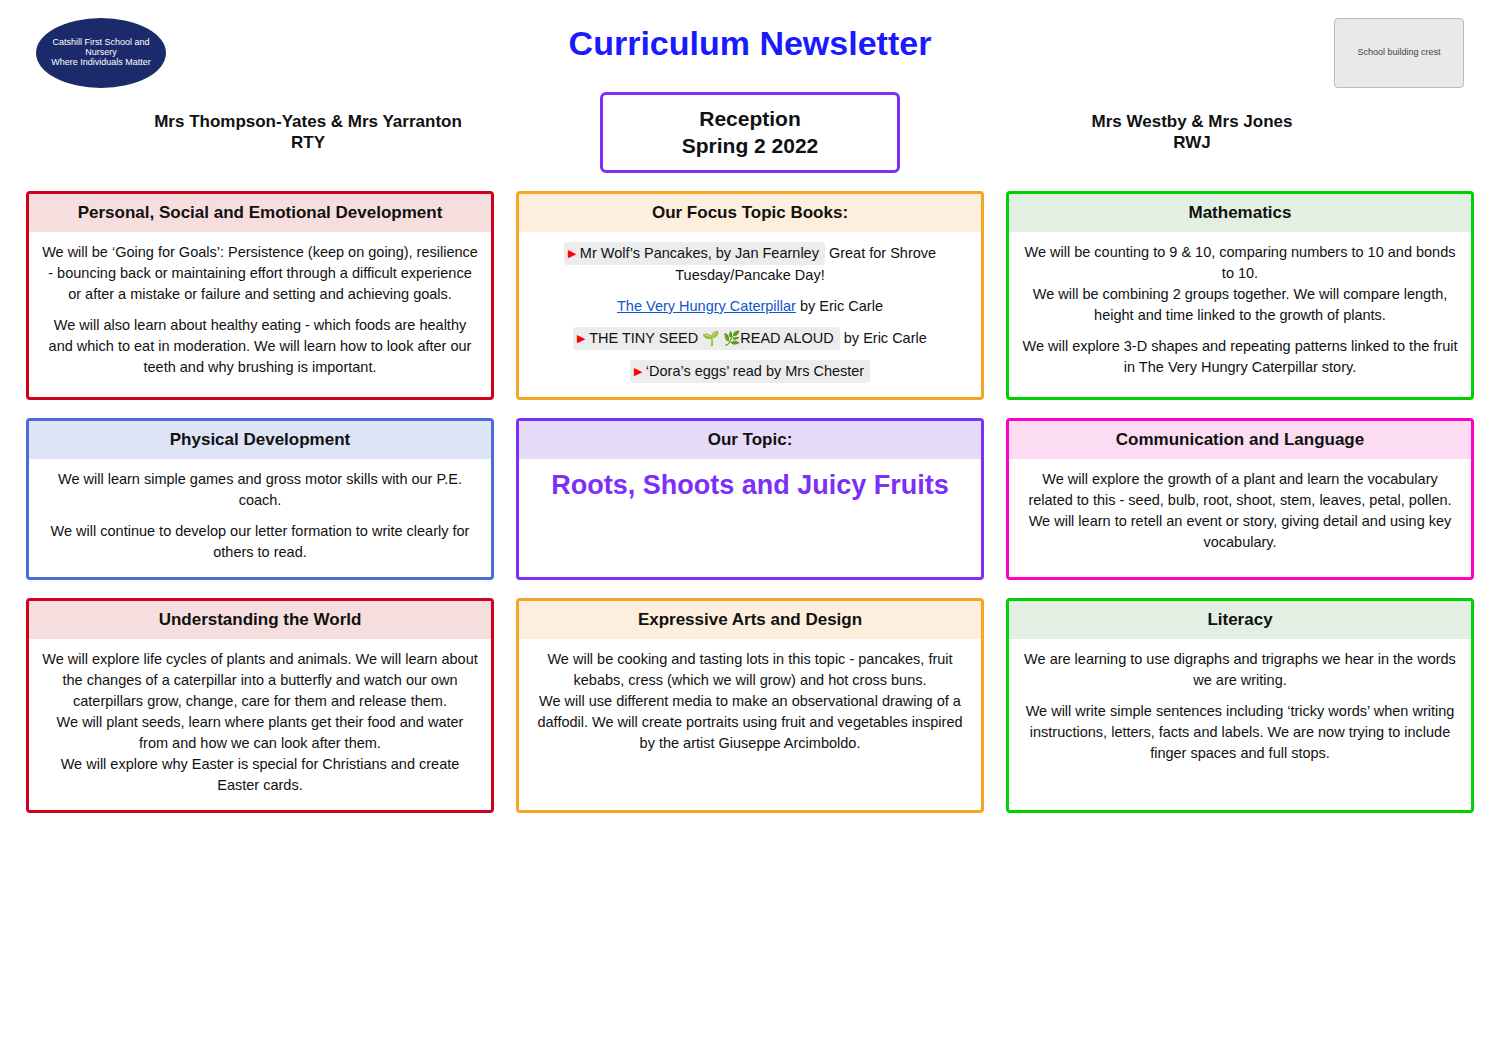Catshill First School and Nursery
Where Individuals Matter
Curriculum Newsletter
School building crest
Mrs Thompson-Yates & Mrs Yarranton
RTY
Reception
Spring 2 2022
Mrs Westby & Mrs Jones
RWJ
Personal, Social and Emotional Development
We will be ‘Going for Goals’: Persistence (keep on going), resilience - bouncing back or maintaining effort through a difficult experience or after a mistake or failure and setting and achieving goals.
We will also learn about healthy eating - which foods are healthy and which to eat in moderation. We will learn how to look after our teeth and why brushing is important.
Our Focus Topic Books:
Mr Wolf’s Pancakes, by Jan Fearnley Great for Shrove Tuesday/Pancake Day!
The Very Hungry Caterpillar by Eric Carle
THE TINY SEED 🌱 🌿READ ALOUD by Eric Carle
‘Dora’s eggs’ read by Mrs Chester
Mathematics
We will be counting to 9 & 10, comparing numbers to 10 and bonds to 10.
We will be combining 2 groups together. We will compare length, height and time linked to the growth of plants.
We will explore 3-D shapes and repeating patterns linked to the fruit in The Very Hungry Caterpillar story.
Physical Development
We will learn simple games and gross motor skills with our P.E. coach.
We will continue to develop our letter formation to write clearly for others to read.
Our Topic:
Roots, Shoots and Juicy Fruits
Communication and Language
We will explore the growth of a plant and learn the vocabulary related to this - seed, bulb, root, shoot, stem, leaves, petal, pollen.
We will learn to retell an event or story, giving detail and using key vocabulary.
Understanding the World
We will explore life cycles of plants and animals. We will learn about the changes of a caterpillar into a butterfly and watch our own caterpillars grow, change, care for them and release them.
We will plant seeds, learn where plants get their food and water from and how we can look after them.
We will explore why Easter is special for Christians and create Easter cards.
Expressive Arts and Design
We will be cooking and tasting lots in this topic - pancakes, fruit kebabs, cress (which we will grow) and hot cross buns.
We will use different media to make an observational drawing of a daffodil. We will create portraits using fruit and vegetables inspired by the artist Giuseppe Arcimboldo.
Literacy
We are learning to use digraphs and trigraphs we hear in the words we are writing.
We will write simple sentences including ‘tricky words’ when writing instructions, letters, facts and labels. We are now trying to include finger spaces and full stops.